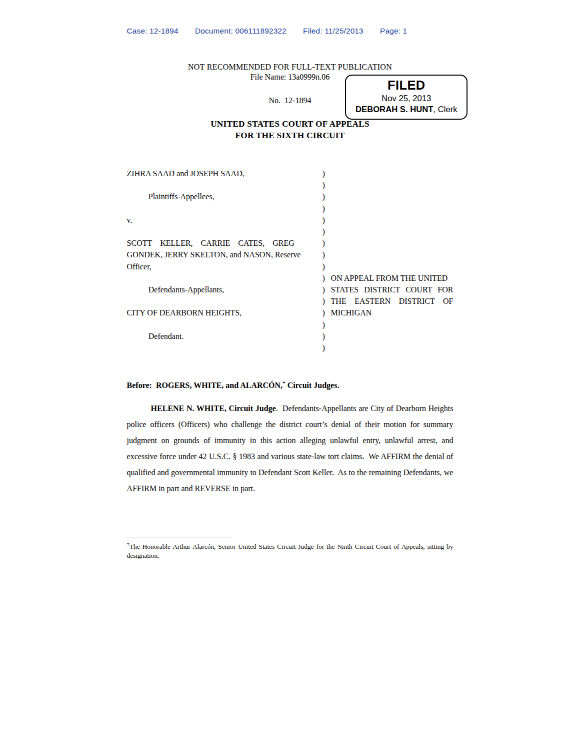Case: 12-1894 Document: 006111892322 Filed: 11/25/2013 Page: 1
NOT RECOMMENDED FOR FULL-TEXT PUBLICATION
File Name: 13a0999n.06
FILED
Nov 25, 2013
DEBORAH S. HUNT, Clerk
No. 12-1894
UNITED STATES COURT OF APPEALS
FOR THE SIXTH CIRCUIT
| ZIHRA SAAD and JOSEPH SAAD, Plaintiffs-Appellees, v. SCOTT KELLER, CARRIE CATES, GREG GONDEK, JERRY SKELTON, and NASON, Reserve Officer, Defendants-Appellants, CITY OF DEARBORN HEIGHTS, Defendant. | ) ) ) ) ) ) ) ) ) ) ) ) ) ) ) ) | ON APPEAL FROM THE UNITED STATES DISTRICT COURT FOR THE EASTERN DISTRICT OF MICHIGAN |
Before: ROGERS, WHITE, and ALARCÓN,* Circuit Judges.
HELENE N. WHITE, Circuit Judge. Defendants-Appellants are City of Dearborn Heights police officers (Officers) who challenge the district court’s denial of their motion for summary judgment on grounds of immunity in this action alleging unlawful entry, unlawful arrest, and excessive force under 42 U.S.C. § 1983 and various state-law tort claims. We AFFIRM the denial of qualified and governmental immunity to Defendant Scott Keller. As to the remaining Defendants, we AFFIRM in part and REVERSE in part.
*The Honorable Arthur Alarcón, Senior United States Circuit Judge for the Ninth Circuit Court of Appeals, sitting by designation.